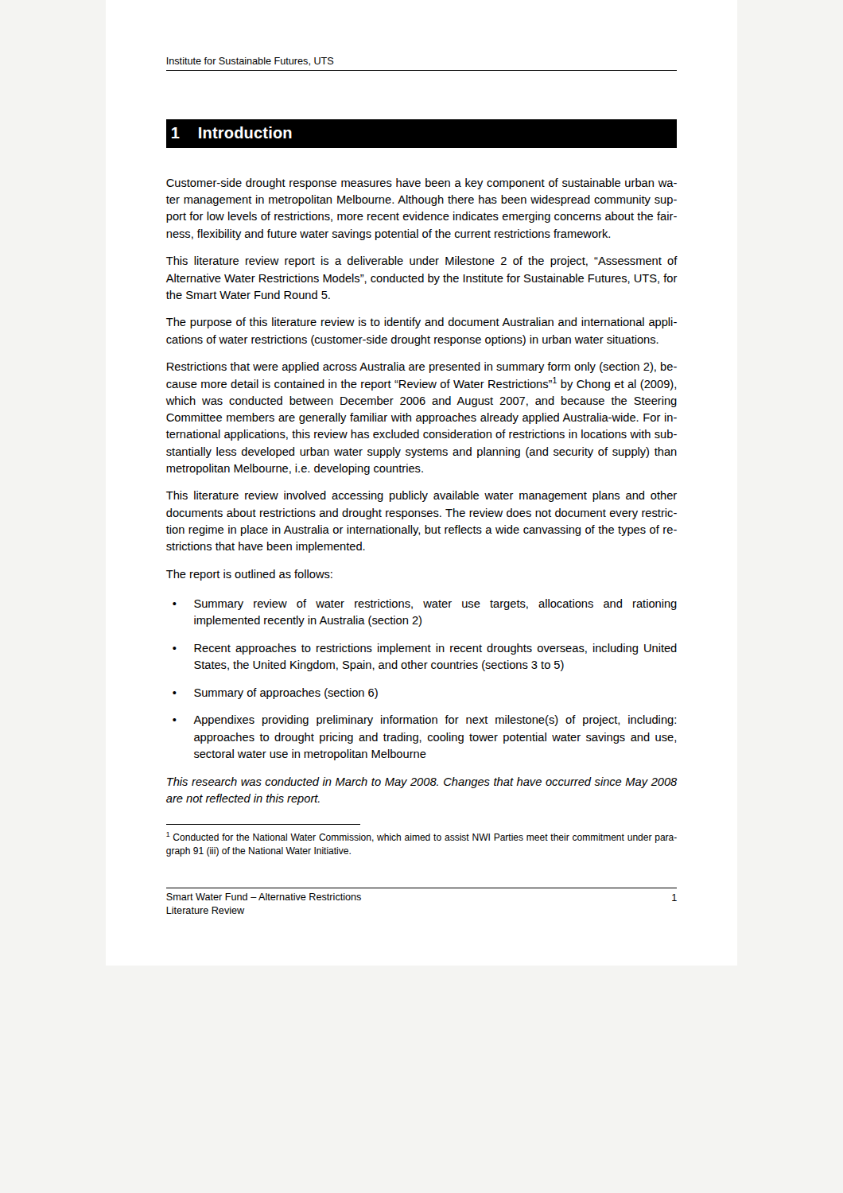Institute for Sustainable Futures, UTS
1 Introduction
Customer-side drought response measures have been a key component of sustainable urban water management in metropolitan Melbourne. Although there has been widespread community support for low levels of restrictions, more recent evidence indicates emerging concerns about the fairness, flexibility and future water savings potential of the current restrictions framework.
This literature review report is a deliverable under Milestone 2 of the project, “Assessment of Alternative Water Restrictions Models”, conducted by the Institute for Sustainable Futures, UTS, for the Smart Water Fund Round 5.
The purpose of this literature review is to identify and document Australian and international applications of water restrictions (customer-side drought response options) in urban water situations.
Restrictions that were applied across Australia are presented in summary form only (section 2), because more detail is contained in the report “Review of Water Restrictions”1 by Chong et al (2009), which was conducted between December 2006 and August 2007, and because the Steering Committee members are generally familiar with approaches already applied Australia-wide. For international applications, this review has excluded consideration of restrictions in locations with substantially less developed urban water supply systems and planning (and security of supply) than metropolitan Melbourne, i.e. developing countries.
This literature review involved accessing publicly available water management plans and other documents about restrictions and drought responses. The review does not document every restriction regime in place in Australia or internationally, but reflects a wide canvassing of the types of restrictions that have been implemented.
The report is outlined as follows:
Summary review of water restrictions, water use targets, allocations and rationing implemented recently in Australia (section 2)
Recent approaches to restrictions implement in recent droughts overseas, including United States, the United Kingdom, Spain, and other countries (sections 3 to 5)
Summary of approaches (section 6)
Appendixes providing preliminary information for next milestone(s) of project, including: approaches to drought pricing and trading, cooling tower potential water savings and use, sectoral water use in metropolitan Melbourne
This research was conducted in March to May 2008. Changes that have occurred since May 2008 are not reflected in this report.
1 Conducted for the National Water Commission, which aimed to assist NWI Parties meet their commitment under paragraph 91 (iii) of the National Water Initiative.
Smart Water Fund – Alternative Restrictions
Literature Review
1